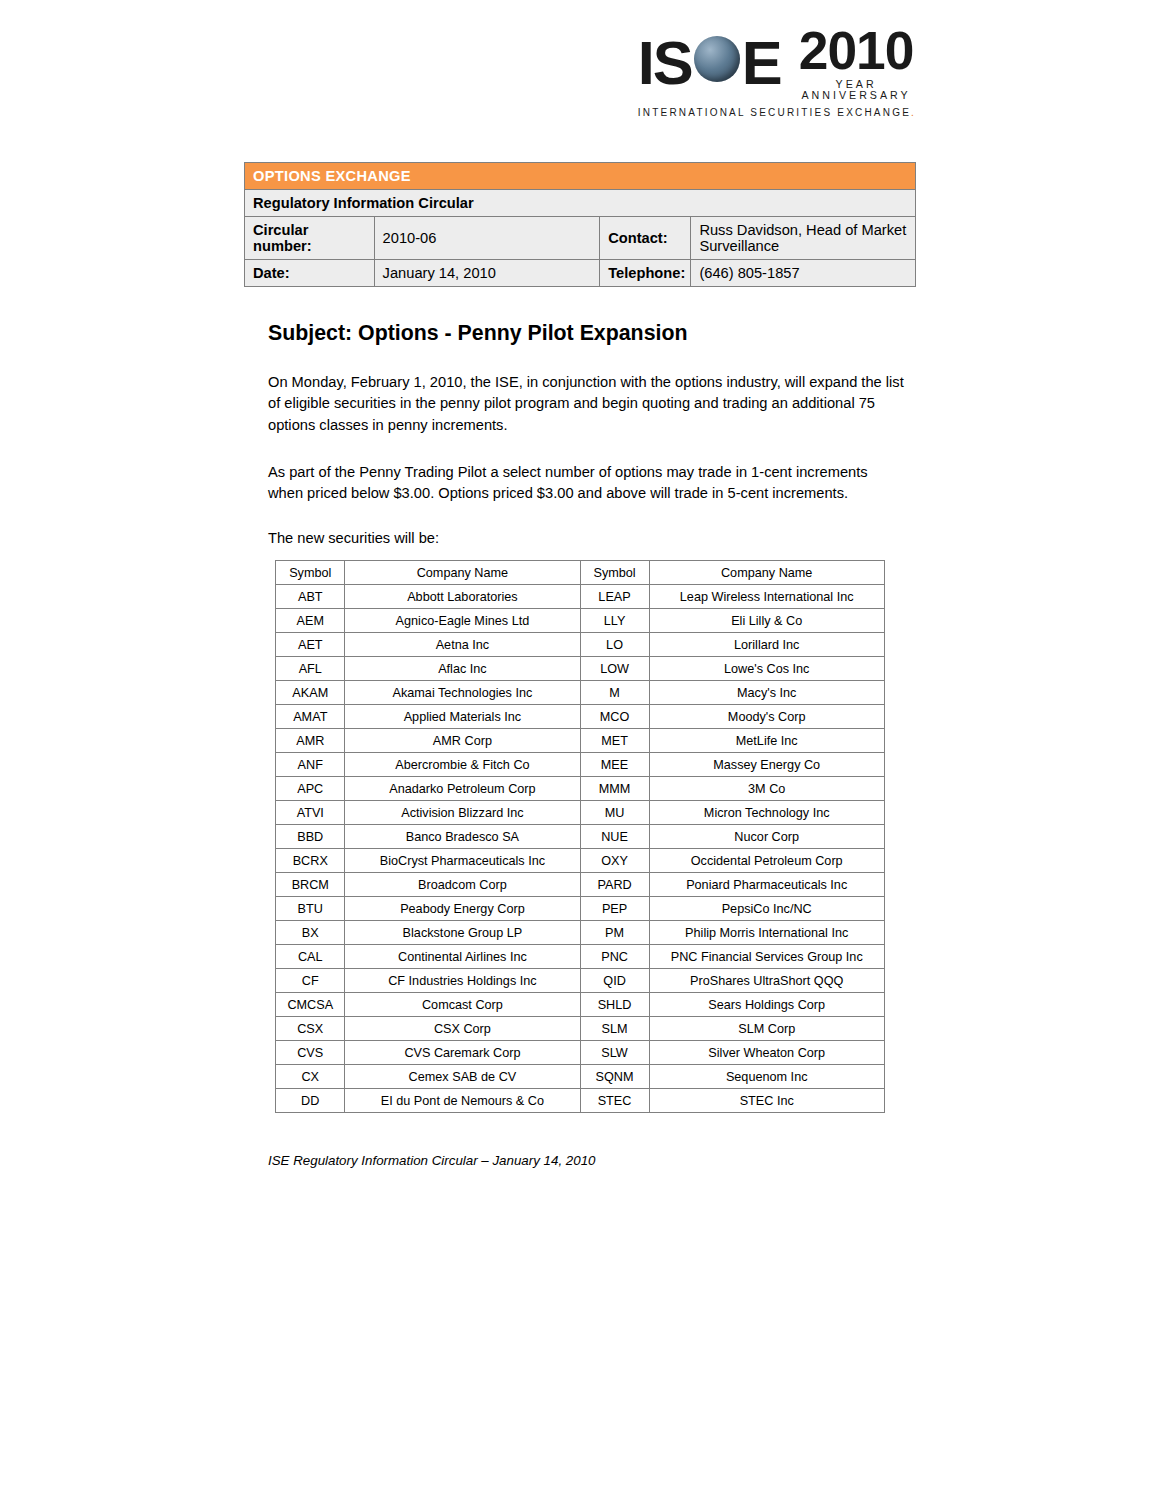IS E
2010
YEAR
ANNIVERSARY
INTERNATIONAL SECURITIES EXCHANGE.
| OPTIONS EXCHANGE |
| Regulatory Information Circular |
| Circular number: | 2010-06 | Contact: | Russ Davidson, Head of Market Surveillance |
| Date: | January 14, 2010 | Telephone: | (646) 805-1857 |
Subject: Options - Penny Pilot Expansion
On Monday, February 1, 2010, the ISE, in conjunction with the options industry, will expand the list of eligible securities in the penny pilot program and begin quoting and trading an additional 75 options classes in penny increments.
As part of the Penny Trading Pilot a select number of options may trade in 1-cent increments when priced below $3.00. Options priced $3.00 and above will trade in 5-cent increments.
The new securities will be:
| Symbol | Company Name | Symbol | Company Name |
| --- | --- | --- | --- |
| ABT | Abbott Laboratories | LEAP | Leap Wireless International Inc |
| AEM | Agnico-Eagle Mines Ltd | LLY | Eli Lilly & Co |
| AET | Aetna Inc | LO | Lorillard Inc |
| AFL | Aflac Inc | LOW | Lowe's Cos Inc |
| AKAM | Akamai Technologies Inc | M | Macy's Inc |
| AMAT | Applied Materials Inc | MCO | Moody's Corp |
| AMR | AMR Corp | MET | MetLife Inc |
| ANF | Abercrombie & Fitch Co | MEE | Massey Energy Co |
| APC | Anadarko Petroleum Corp | MMM | 3M Co |
| ATVI | Activision Blizzard Inc | MU | Micron Technology Inc |
| BBD | Banco Bradesco SA | NUE | Nucor Corp |
| BCRX | BioCryst Pharmaceuticals Inc | OXY | Occidental Petroleum Corp |
| BRCM | Broadcom Corp | PARD | Poniard Pharmaceuticals Inc |
| BTU | Peabody Energy Corp | PEP | PepsiCo Inc/NC |
| BX | Blackstone Group LP | PM | Philip Morris International Inc |
| CAL | Continental Airlines Inc | PNC | PNC Financial Services Group Inc |
| CF | CF Industries Holdings Inc | QID | ProShares UltraShort QQQ |
| CMCSA | Comcast Corp | SHLD | Sears Holdings Corp |
| CSX | CSX Corp | SLM | SLM Corp |
| CVS | CVS Caremark Corp | SLW | Silver Wheaton Corp |
| CX | Cemex SAB de CV | SQNM | Sequenom Inc |
| DD | EI du Pont de Nemours & Co | STEC | STEC Inc |
ISE Regulatory Information Circular – January 14, 2010